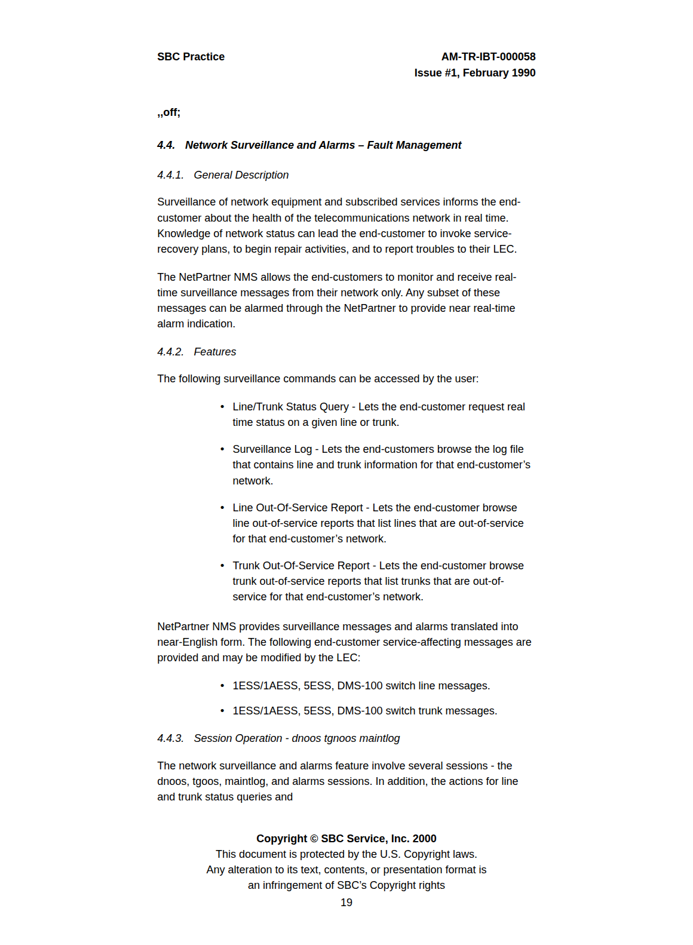SBC Practice
AM-TR-IBT-000058
Issue #1, February 1990
,,off;
4.4. Network Surveillance and Alarms – Fault Management
4.4.1. General Description
Surveillance of network equipment and subscribed services informs the end-customer about the health of the telecommunications network in real time. Knowledge of network status can lead the end-customer to invoke service-recovery plans, to begin repair activities, and to report troubles to their LEC.
The NetPartner NMS allows the end-customers to monitor and receive real-time surveillance messages from their network only. Any subset of these messages can be alarmed through the NetPartner to provide near real-time alarm indication.
4.4.2. Features
The following surveillance commands can be accessed by the user:
Line/Trunk Status Query - Lets the end-customer request real time status on a given line or trunk.
Surveillance Log - Lets the end-customers browse the log file that contains line and trunk information for that end-customer’s network.
Line Out-Of-Service Report - Lets the end-customer browse line out-of-service reports that list lines that are out-of-service for that end-customer’s network.
Trunk Out-Of-Service Report - Lets the end-customer browse trunk out-of-service reports that list trunks that are out-of-service for that end-customer’s network.
NetPartner NMS provides surveillance messages and alarms translated into near-English form. The following end-customer service-affecting messages are provided and may be modified by the LEC:
1ESS/1AESS, 5ESS, DMS-100 switch line messages.
1ESS/1AESS, 5ESS, DMS-100 switch trunk messages.
4.4.3. Session Operation - dnoos tgnoos maintlog
The network surveillance and alarms feature involve several sessions - the dnoos, tgoos, maintlog, and alarms sessions. In addition, the actions for line and trunk status queries and
Copyright © SBC Service, Inc. 2000
This document is protected by the U.S. Copyright laws.
Any alteration to its text, contents, or presentation format is
an infringement of SBC’s Copyright rights
19